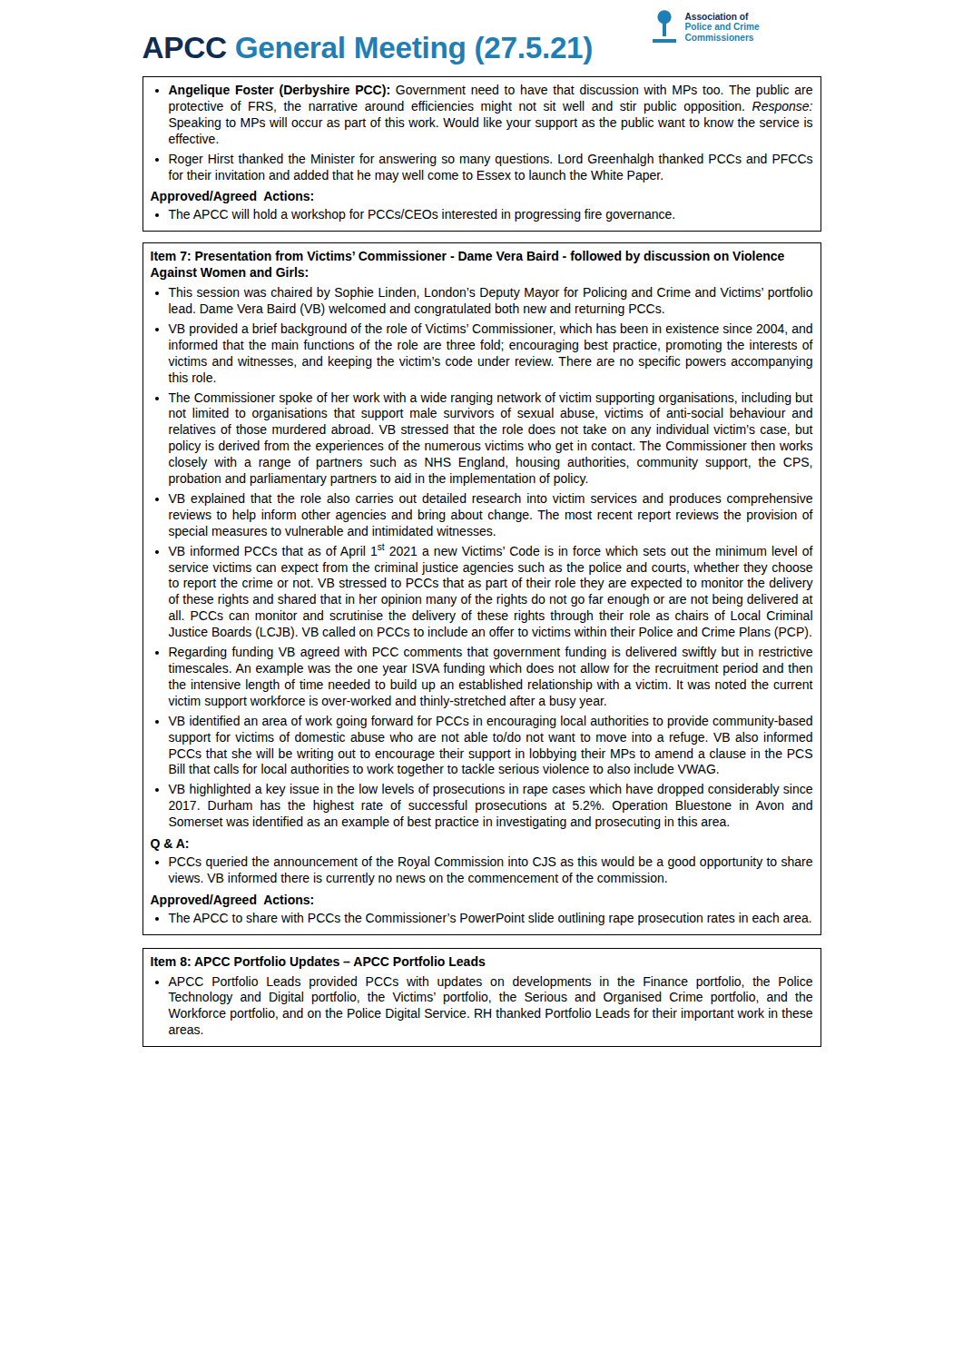Association of
Police and Crime
Commissioners
APCC General Meeting (27.5.21)
Angelique Foster (Derbyshire PCC): Government need to have that discussion with MPs too. The public are protective of FRS, the narrative around efficiencies might not sit well and stir public opposition. Response: Speaking to MPs will occur as part of this work. Would like your support as the public want to know the service is effective.
Roger Hirst thanked the Minister for answering so many questions. Lord Greenhalgh thanked PCCs and PFCCs for their invitation and added that he may well come to Essex to launch the White Paper.
Approved/Agreed Actions:
The APCC will hold a workshop for PCCs/CEOs interested in progressing fire governance.
Item 7: Presentation from Victims’ Commissioner - Dame Vera Baird - followed by discussion on Violence Against Women and Girls:
This session was chaired by Sophie Linden, London’s Deputy Mayor for Policing and Crime and Victims’ portfolio lead. Dame Vera Baird (VB) welcomed and congratulated both new and returning PCCs.
VB provided a brief background of the role of Victims’ Commissioner, which has been in existence since 2004, and informed that the main functions of the role are three fold; encouraging best practice, promoting the interests of victims and witnesses, and keeping the victim’s code under review. There are no specific powers accompanying this role.
The Commissioner spoke of her work with a wide ranging network of victim supporting organisations, including but not limited to organisations that support male survivors of sexual abuse, victims of anti-social behaviour and relatives of those murdered abroad. VB stressed that the role does not take on any individual victim’s case, but policy is derived from the experiences of the numerous victims who get in contact. The Commissioner then works closely with a range of partners such as NHS England, housing authorities, community support, the CPS, probation and parliamentary partners to aid in the implementation of policy.
VB explained that the role also carries out detailed research into victim services and produces comprehensive reviews to help inform other agencies and bring about change. The most recent report reviews the provision of special measures to vulnerable and intimidated witnesses.
VB informed PCCs that as of April 1st 2021 a new Victims’ Code is in force which sets out the minimum level of service victims can expect from the criminal justice agencies such as the police and courts, whether they choose to report the crime or not. VB stressed to PCCs that as part of their role they are expected to monitor the delivery of these rights and shared that in her opinion many of the rights do not go far enough or are not being delivered at all. PCCs can monitor and scrutinise the delivery of these rights through their role as chairs of Local Criminal Justice Boards (LCJB). VB called on PCCs to include an offer to victims within their Police and Crime Plans (PCP).
Regarding funding VB agreed with PCC comments that government funding is delivered swiftly but in restrictive timescales. An example was the one year ISVA funding which does not allow for the recruitment period and then the intensive length of time needed to build up an established relationship with a victim. It was noted the current victim support workforce is over-worked and thinly-stretched after a busy year.
VB identified an area of work going forward for PCCs in encouraging local authorities to provide community-based support for victims of domestic abuse who are not able to/do not want to move into a refuge. VB also informed PCCs that she will be writing out to encourage their support in lobbying their MPs to amend a clause in the PCS Bill that calls for local authorities to work together to tackle serious violence to also include VWAG.
VB highlighted a key issue in the low levels of prosecutions in rape cases which have dropped considerably since 2017. Durham has the highest rate of successful prosecutions at 5.2%. Operation Bluestone in Avon and Somerset was identified as an example of best practice in investigating and prosecuting in this area.
Q & A:
PCCs queried the announcement of the Royal Commission into CJS as this would be a good opportunity to share views. VB informed there is currently no news on the commencement of the commission.
Approved/Agreed Actions:
The APCC to share with PCCs the Commissioner’s PowerPoint slide outlining rape prosecution rates in each area.
Item 8: APCC Portfolio Updates – APCC Portfolio Leads
APCC Portfolio Leads provided PCCs with updates on developments in the Finance portfolio, the Police Technology and Digital portfolio, the Victims’ portfolio, the Serious and Organised Crime portfolio, and the Workforce portfolio, and on the Police Digital Service. RH thanked Portfolio Leads for their important work in these areas.